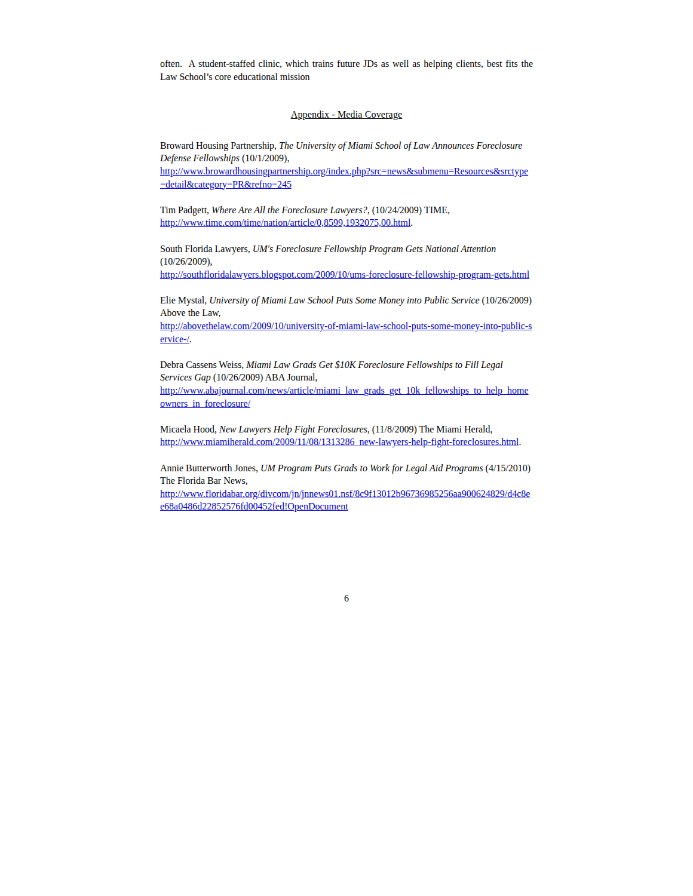often. A student-staffed clinic, which trains future JDs as well as helping clients, best fits the Law School’s core educational mission
Appendix - Media Coverage
Broward Housing Partnership, The University of Miami School of Law Announces Foreclosure Defense Fellowships (10/1/2009),
http://www.browardhousingpartnership.org/index.php?src=news&submenu=Resources&srctype=detail&category=PR&refno=245
Tim Padgett, Where Are All the Foreclosure Lawyers?, (10/24/2009) TIME,
http://www.time.com/time/nation/article/0,8599,1932075,00.html.
South Florida Lawyers, UM's Foreclosure Fellowship Program Gets National Attention (10/26/2009),
http://southfloridalawyers.blogspot.com/2009/10/ums-foreclosure-fellowship-program-gets.html
Elie Mystal, University of Miami Law School Puts Some Money into Public Service (10/26/2009) Above the Law,
http://abovethelaw.com/2009/10/university-of-miami-law-school-puts-some-money-into-public-service-/.
Debra Cassens Weiss, Miami Law Grads Get $10K Foreclosure Fellowships to Fill Legal Services Gap (10/26/2009) ABA Journal,
http://www.abajournal.com/news/article/miami_law_grads_get_10k_fellowships_to_help_homeowners_in_foreclosure/
Micaela Hood, New Lawyers Help Fight Foreclosures, (11/8/2009) The Miami Herald,
http://www.miamiherald.com/2009/11/08/1313286_new-lawyers-help-fight-foreclosures.html.
Annie Butterworth Jones, UM Program Puts Grads to Work for Legal Aid Programs (4/15/2010) The Florida Bar News,
http://www.floridabar.org/divcom/jn/jnnews01.nsf/8c9f13012b96736985256aa900624829/d4c8ee68a0486d22852576fd00452fed!OpenDocument
6